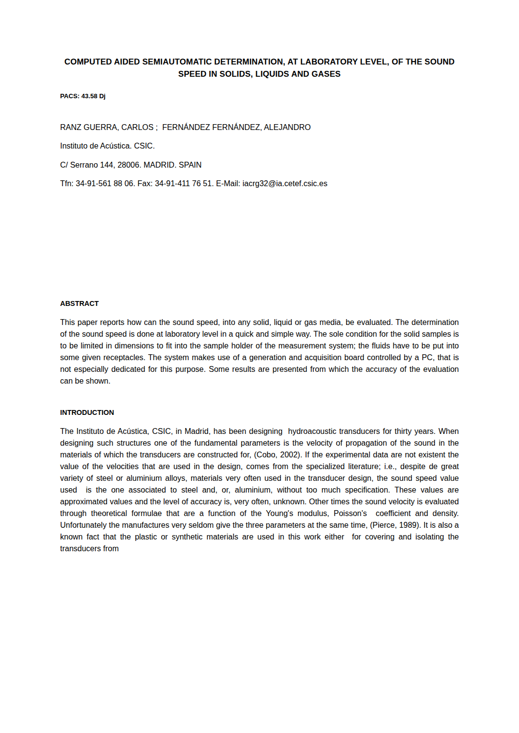Computed Aided Semiautomatic Determination, at Laboratory Level, of the Sound Speed in Solids, Liquids and Gases
PACS: 43.58 Dj
RANZ GUERRA, CARLOS ; FERNÁNDEZ FERNÁNDEZ, ALEJANDRO
Instituto de Acústica. CSIC.
C/ Serrano 144, 28006. MADRID. SPAIN
Tfn: 34-91-561 88 06. Fax: 34-91-411 76 51. E-Mail: iacrg32@ia.cetef.csic.es
Abstract
This paper reports how can the sound speed, into any solid, liquid or gas media, be evaluated. The determination of the sound speed is done at laboratory level in a quick and simple way. The sole condition for the solid samples is to be limited in dimensions to fit into the sample holder of the measurement system; the fluids have to be put into some given receptacles. The system makes use of a generation and acquisition board controlled by a PC, that is not especially dedicated for this purpose. Some results are presented from which the accuracy of the evaluation can be shown.
Introduction
The Instituto de Acústica, CSIC, in Madrid, has been designing hydroacoustic transducers for thirty years. When designing such structures one of the fundamental parameters is the velocity of propagation of the sound in the materials of which the transducers are constructed for, (Cobo, 2002). If the experimental data are not existent the value of the velocities that are used in the design, comes from the specialized literature; i.e., despite de great variety of steel or aluminium alloys, materials very often used in the transducer design, the sound speed value used is the one associated to steel and, or, aluminium, without too much specification. These values are approximated values and the level of accuracy is, very often, unknown. Other times the sound velocity is evaluated through theoretical formulae that are a function of the Young's modulus, Poisson's coefficient and density. Unfortunately the manufactures very seldom give the three parameters at the same time, (Pierce, 1989). It is also a known fact that the plastic or synthetic materials are used in this work either for covering and isolating the transducers from